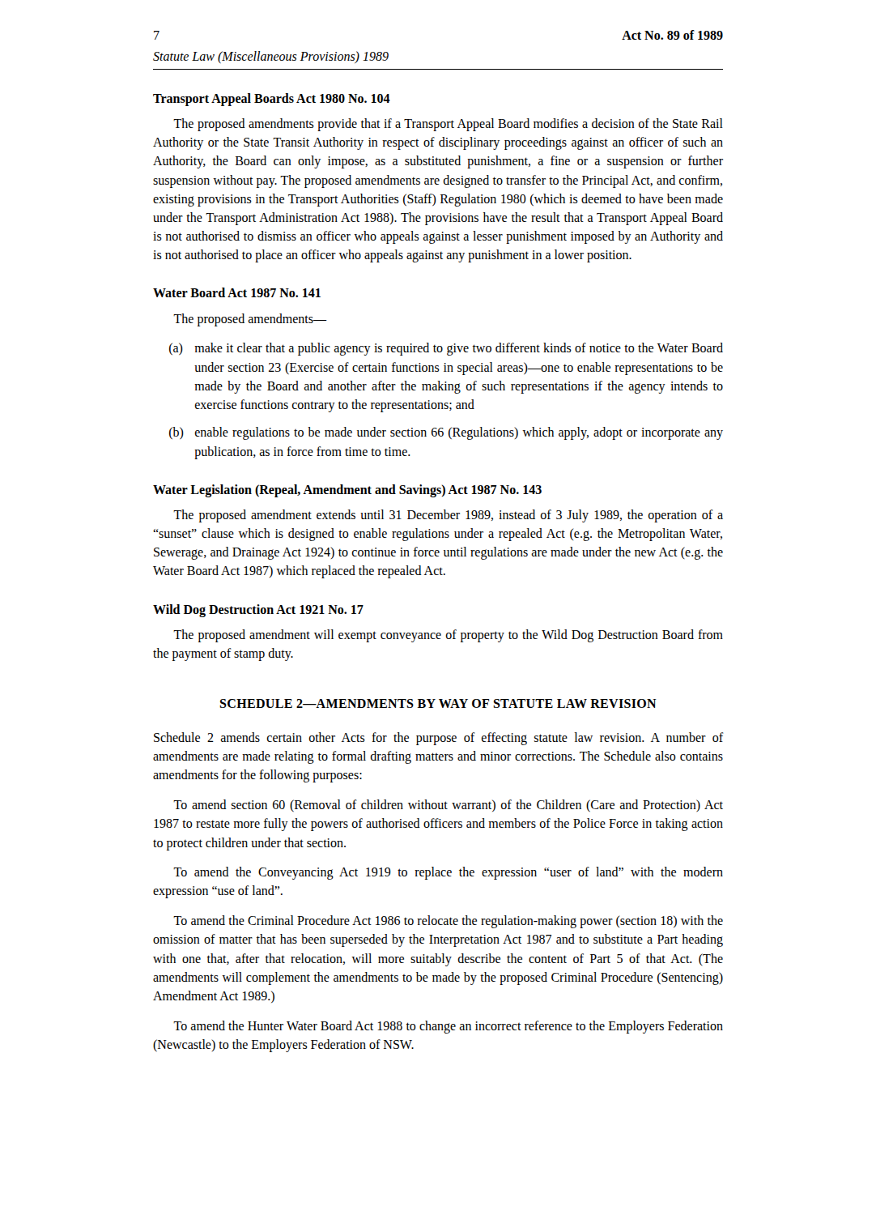7 Act No. 89 of 1989
Statute Law (Miscellaneous Provisions) 1989
Transport Appeal Boards Act 1980 No. 104
The proposed amendments provide that if a Transport Appeal Board modifies a decision of the State Rail Authority or the State Transit Authority in respect of disciplinary proceedings against an officer of such an Authority, the Board can only impose, as a substituted punishment, a fine or a suspension or further suspension without pay. The proposed amendments are designed to transfer to the Principal Act, and confirm, existing provisions in the Transport Authorities (Staff) Regulation 1980 (which is deemed to have been made under the Transport Administration Act 1988). The provisions have the result that a Transport Appeal Board is not authorised to dismiss an officer who appeals against a lesser punishment imposed by an Authority and is not authorised to place an officer who appeals against any punishment in a lower position.
Water Board Act 1987 No. 141
The proposed amendments—
(a) make it clear that a public agency is required to give two different kinds of notice to the Water Board under section 23 (Exercise of certain functions in special areas)—one to enable representations to be made by the Board and another after the making of such representations if the agency intends to exercise functions contrary to the representations; and
(b) enable regulations to be made under section 66 (Regulations) which apply, adopt or incorporate any publication, as in force from time to time.
Water Legislation (Repeal, Amendment and Savings) Act 1987 No. 143
The proposed amendment extends until 31 December 1989, instead of 3 July 1989, the operation of a “sunset” clause which is designed to enable regulations under a repealed Act (e.g. the Metropolitan Water, Sewerage, and Drainage Act 1924) to continue in force until regulations are made under the new Act (e.g. the Water Board Act 1987) which replaced the repealed Act.
Wild Dog Destruction Act 1921 No. 17
The proposed amendment will exempt conveyance of property to the Wild Dog Destruction Board from the payment of stamp duty.
SCHEDULE 2—AMENDMENTS BY WAY OF STATUTE LAW REVISION
Schedule 2 amends certain other Acts for the purpose of effecting statute law revision. A number of amendments are made relating to formal drafting matters and minor corrections. The Schedule also contains amendments for the following purposes:
To amend section 60 (Removal of children without warrant) of the Children (Care and Protection) Act 1987 to restate more fully the powers of authorised officers and members of the Police Force in taking action to protect children under that section.
To amend the Conveyancing Act 1919 to replace the expression “user of land” with the modern expression “use of land”.
To amend the Criminal Procedure Act 1986 to relocate the regulation-making power (section 18) with the omission of matter that has been superseded by the Interpretation Act 1987 and to substitute a Part heading with one that, after that relocation, will more suitably describe the content of Part 5 of that Act. (The amendments will complement the amendments to be made by the proposed Criminal Procedure (Sentencing) Amendment Act 1989.)
To amend the Hunter Water Board Act 1988 to change an incorrect reference to the Employers Federation (Newcastle) to the Employers Federation of NSW.